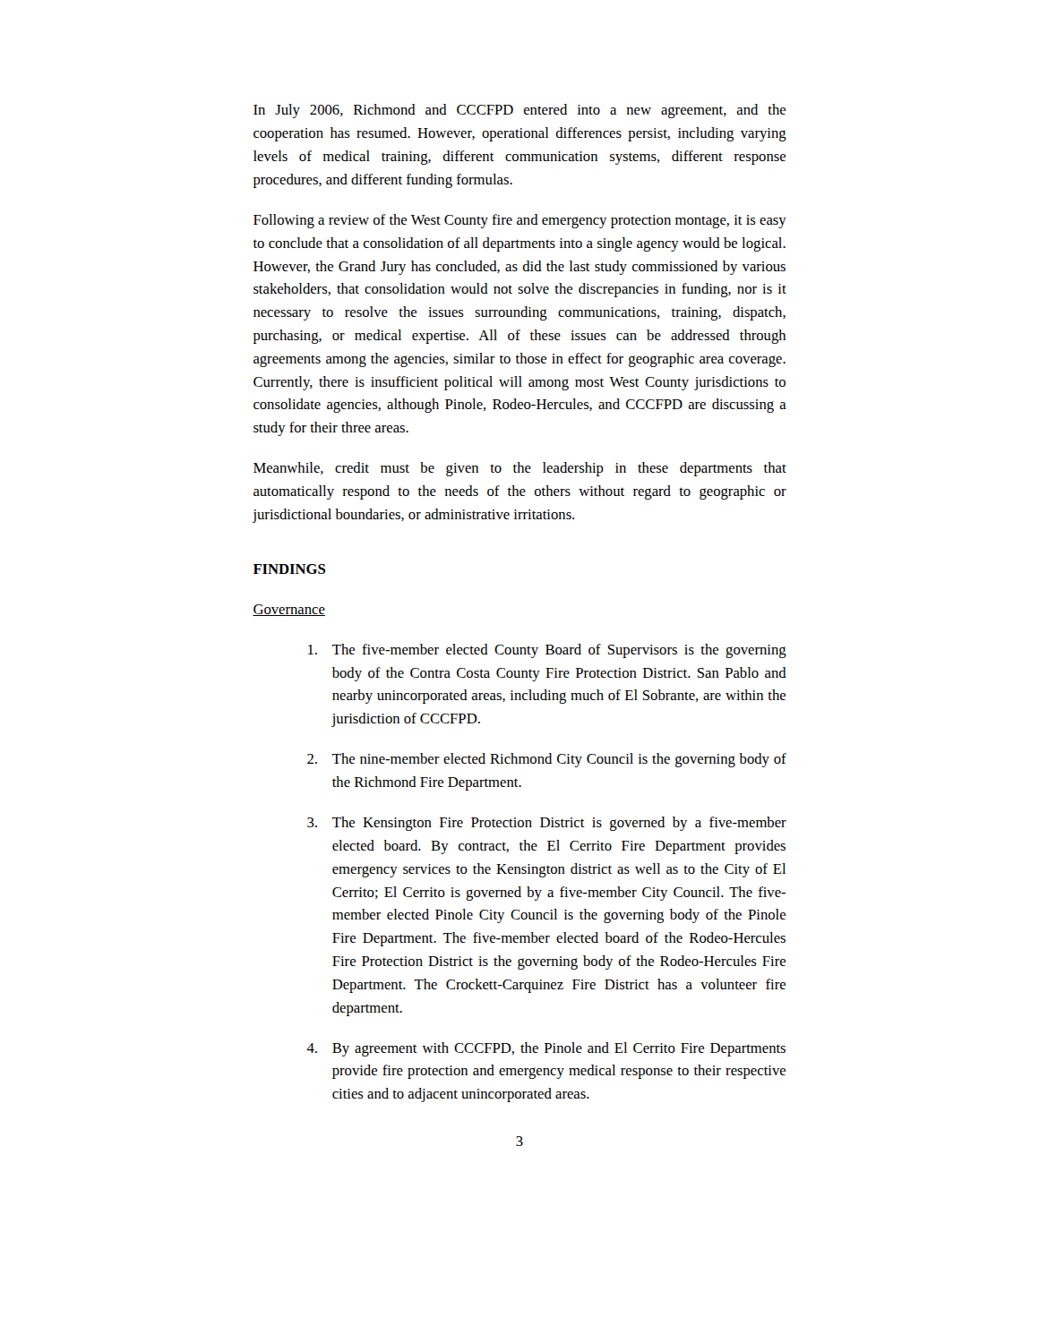In July 2006, Richmond and CCCFPD entered into a new agreement, and the cooperation has resumed. However, operational differences persist, including varying levels of medical training, different communication systems, different response procedures, and different funding formulas.
Following a review of the West County fire and emergency protection montage, it is easy to conclude that a consolidation of all departments into a single agency would be logical. However, the Grand Jury has concluded, as did the last study commissioned by various stakeholders, that consolidation would not solve the discrepancies in funding, nor is it necessary to resolve the issues surrounding communications, training, dispatch, purchasing, or medical expertise. All of these issues can be addressed through agreements among the agencies, similar to those in effect for geographic area coverage. Currently, there is insufficient political will among most West County jurisdictions to consolidate agencies, although Pinole, Rodeo-Hercules, and CCCFPD are discussing a study for their three areas.
Meanwhile, credit must be given to the leadership in these departments that automatically respond to the needs of the others without regard to geographic or jurisdictional boundaries, or administrative irritations.
FINDINGS
Governance
The five-member elected County Board of Supervisors is the governing body of the Contra Costa County Fire Protection District. San Pablo and nearby unincorporated areas, including much of El Sobrante, are within the jurisdiction of CCCFPD.
The nine-member elected Richmond City Council is the governing body of the Richmond Fire Department.
The Kensington Fire Protection District is governed by a five-member elected board. By contract, the El Cerrito Fire Department provides emergency services to the Kensington district as well as to the City of El Cerrito; El Cerrito is governed by a five-member City Council. The five-member elected Pinole City Council is the governing body of the Pinole Fire Department. The five-member elected board of the Rodeo-Hercules Fire Protection District is the governing body of the Rodeo-Hercules Fire Department. The Crockett-Carquinez Fire District has a volunteer fire department.
By agreement with CCCFPD, the Pinole and El Cerrito Fire Departments provide fire protection and emergency medical response to their respective cities and to adjacent unincorporated areas.
3